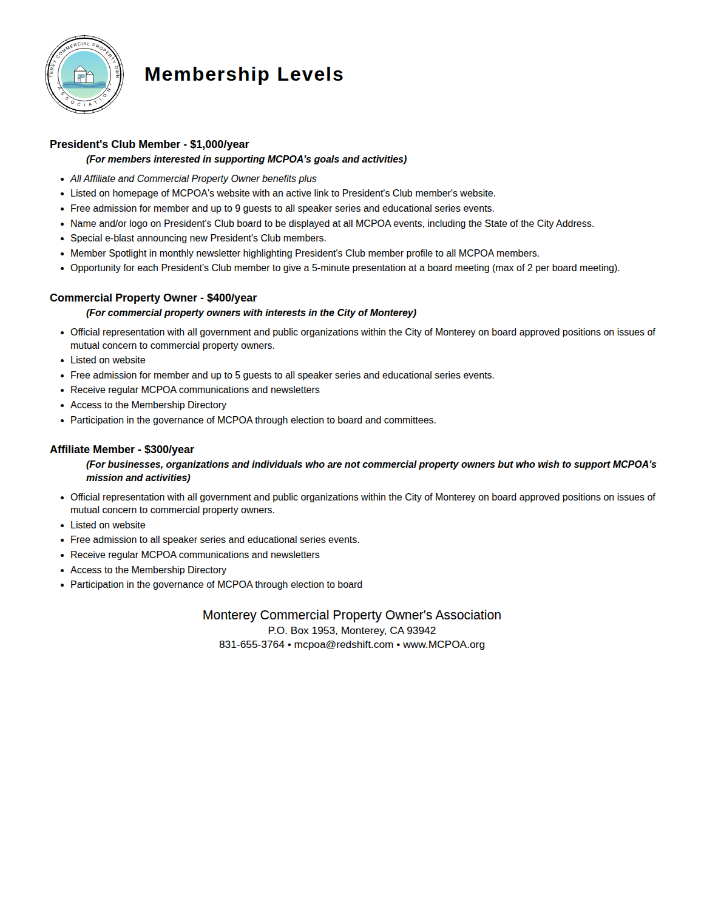MONTEREY COMMERCIAL PROPERTY OWNERS • A S S O C I A T I O N •
Membership Levels
President's Club Member - $1,000/year
(For members interested in supporting MCPOA's goals and activities)
All Affiliate and Commercial Property Owner benefits plus
Listed on homepage of MCPOA's website with an active link to President's Club member's website.
Free admission for member and up to 9 guests to all speaker series and educational series events.
Name and/or logo on President's Club board to be displayed at all MCPOA events, including the State of the City Address.
Special e-blast announcing new President's Club members.
Member Spotlight in monthly newsletter highlighting President's Club member profile to all MCPOA members.
Opportunity for each President's Club member to give a 5-minute presentation at a board meeting (max of 2 per board meeting).
Commercial Property Owner - $400/year
(For commercial property owners with interests in the City of Monterey)
Official representation with all government and public organizations within the City of Monterey on board approved positions on issues of mutual concern to commercial property owners.
Listed on website
Free admission for member and up to 5 guests to all speaker series and educational series events.
Receive regular MCPOA communications and newsletters
Access to the Membership Directory
Participation in the governance of MCPOA through election to board and committees.
Affiliate Member - $300/year
(For businesses, organizations and individuals who are not commercial property owners but who wish to support MCPOA's mission and activities)
Official representation with all government and public organizations within the City of Monterey on board approved positions on issues of mutual concern to commercial property owners.
Listed on website
Free admission to all speaker series and educational series events.
Receive regular MCPOA communications and newsletters
Access to the Membership Directory
Participation in the governance of MCPOA through election to board
Monterey Commercial Property Owner's Association
P.O. Box 1953, Monterey, CA 93942
831-655-3764 • mcpoa@redshift.com • www.MCPOA.org